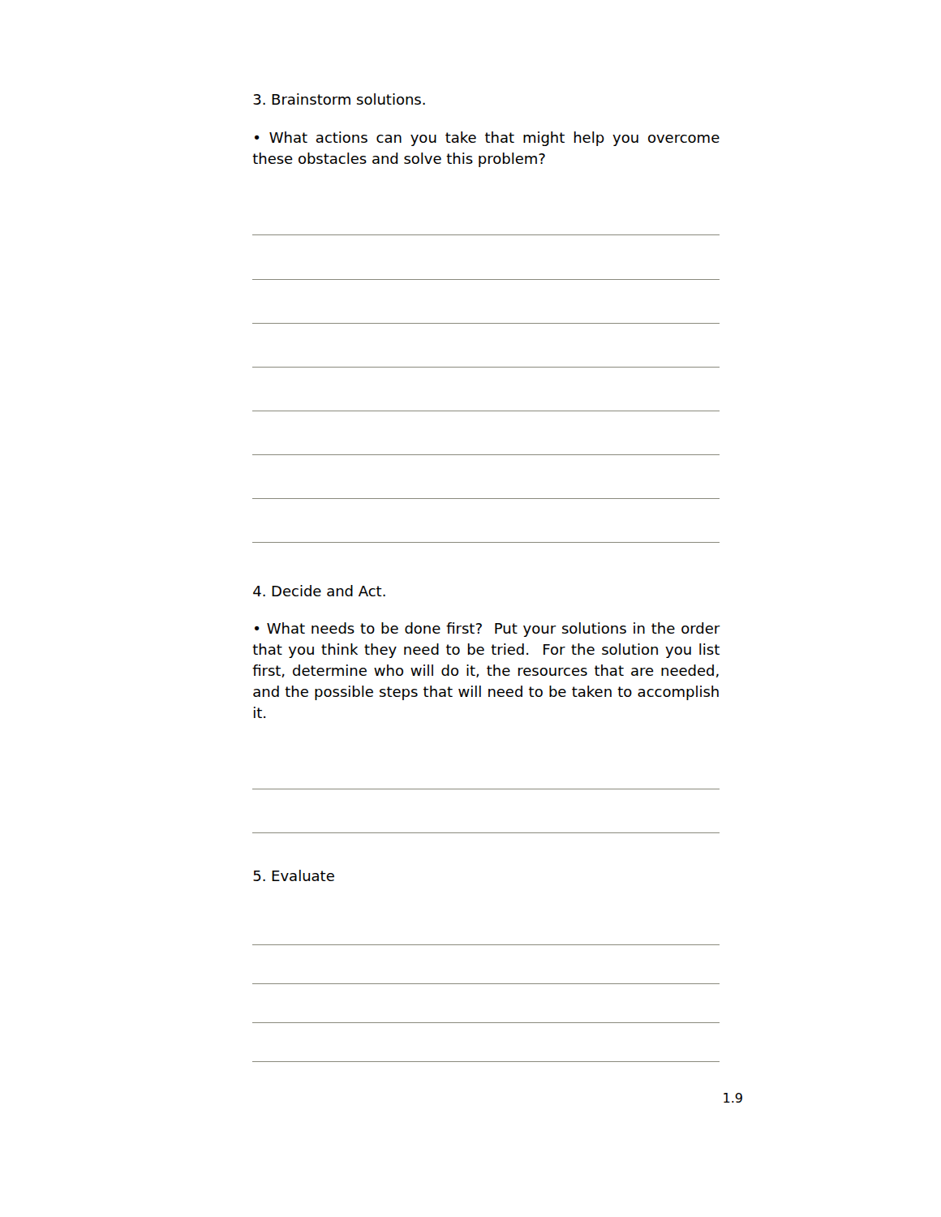3. Brainstorm solutions.
• What actions can you take that might help you overcome these obstacles and solve this problem?
4. Decide and Act.
• What needs to be done first? Put your solutions in the order that you think they need to be tried. For the solution you list first, determine who will do it, the resources that are needed, and the possible steps that will need to be taken to accomplish it.
5. Evaluate
1.9